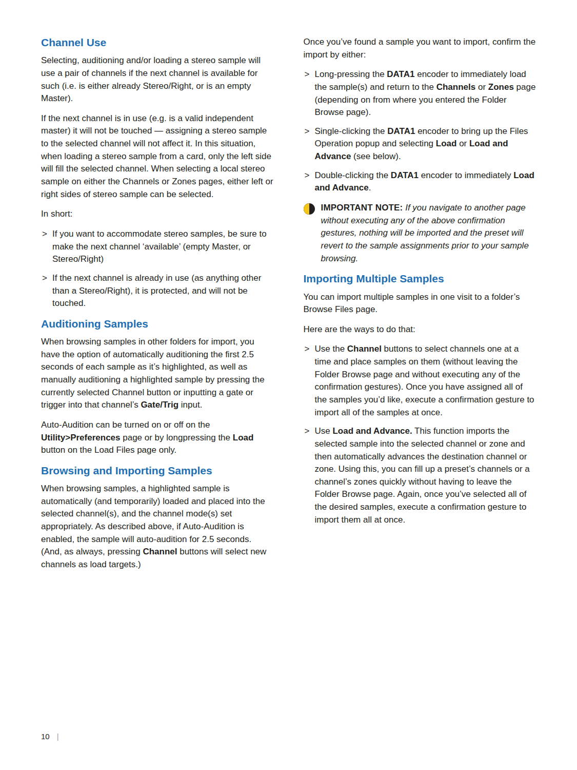Channel Use
Selecting, auditioning and/or loading a stereo sample will use a pair of channels if the next channel is available for such (i.e. is either already Stereo/Right, or is an empty Master).
If the next channel is in use (e.g. is a valid independent master) it will not be touched — assigning a stereo sample to the selected channel will not affect it. In this situation, when loading a stereo sample from a card, only the left side will fill the selected channel. When selecting a local stereo sample on either the Channels or Zones pages, either left or right sides of stereo sample can be selected.
In short:
If you want to accommodate stereo samples, be sure to make the next channel ‘available’ (empty Master, or Stereo/Right)
If the next channel is already in use (as anything other than a Stereo/Right), it is protected, and will not be touched.
Auditioning Samples
When browsing samples in other folders for import, you have the option of automatically auditioning the first 2.5 seconds of each sample as it’s highlighted, as well as manually auditioning a highlighted sample by pressing the currently selected Channel button or inputting a gate or trigger into that channel’s Gate/Trig input.
Auto-Audition can be turned on or off on the Utility>Preferences page or by longpressing the Load button on the Load Files page only.
Browsing and Importing Samples
When browsing samples, a highlighted sample is automatically (and temporarily) loaded and placed into the selected channel(s), and the channel mode(s) set appropriately. As described above, if Auto-Audition is enabled, the sample will auto-audition for 2.5 seconds. (And, as always, pressing Channel buttons will select new channels as load targets.)
Once you’ve found a sample you want to import, confirm the import by either:
Long-pressing the DATA1 encoder to immediately load the sample(s) and return to the Channels or Zones page (depending on from where you entered the Folder Browse page).
Single-clicking the DATA1 encoder to bring up the Files Operation popup and selecting Load or Load and Advance (see below).
Double-clicking the DATA1 encoder to immediately Load and Advance.
IMPORTANT NOTE: If you navigate to another page without executing any of the above confirmation gestures, nothing will be imported and the preset will revert to the sample assignments prior to your sample browsing.
Importing Multiple Samples
You can import multiple samples in one visit to a folder’s Browse Files page.
Here are the ways to do that:
Use the Channel buttons to select channels one at a time and place samples on them (without leaving the Folder Browse page and without executing any of the confirmation gestures). Once you have assigned all of the samples you’d like, execute a confirmation gesture to import all of the samples at once.
Use Load and Advance. This function imports the selected sample into the selected channel or zone and then automatically advances the destination channel or zone. Using this, you can fill up a preset’s channels or a channel’s zones quickly without having to leave the Folder Browse page. Again, once you’ve selected all of the desired samples, execute a confirmation gesture to import them all at once.
10 |